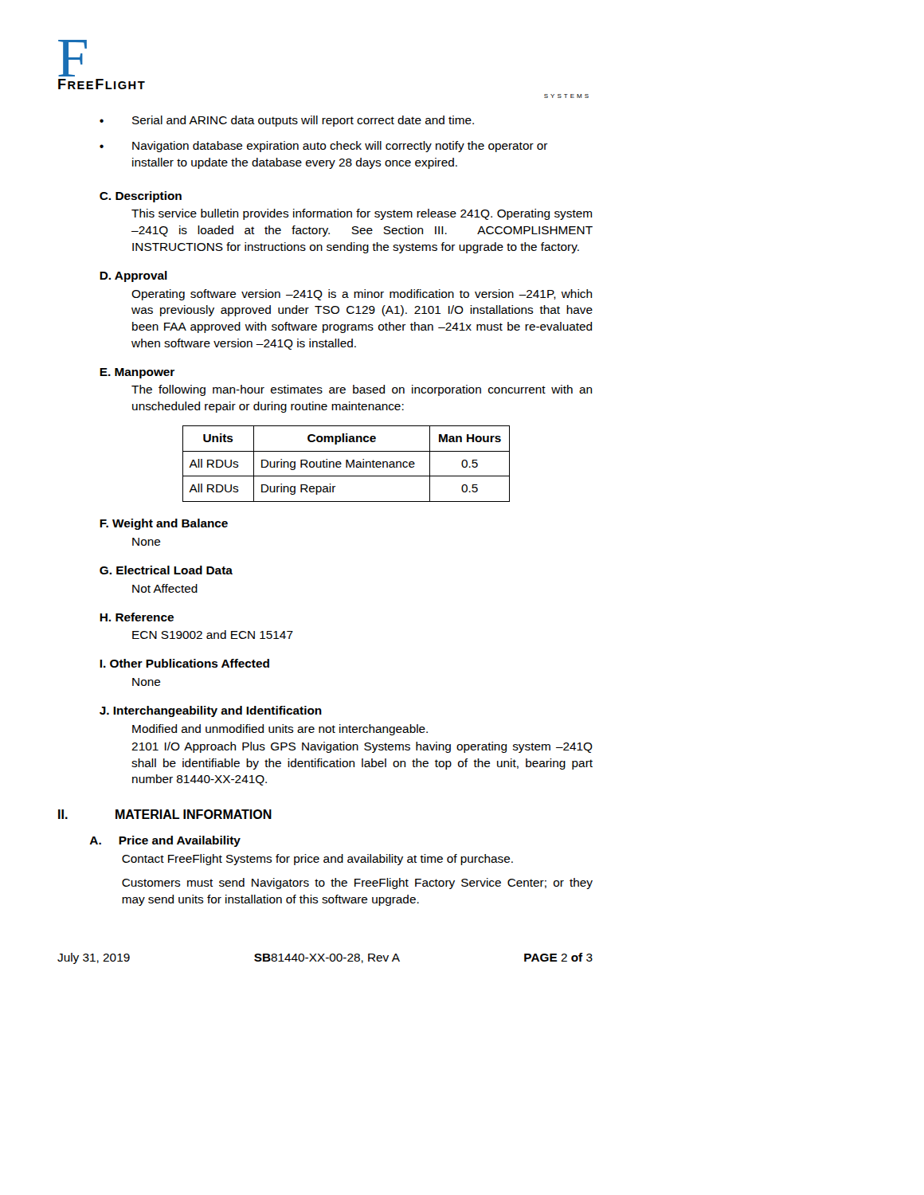F
FREEFLIGHT SYSTEMS
Serial and ARINC data outputs will report correct date and time.
Navigation database expiration auto check will correctly notify the operator or installer to update the database every 28 days once expired.
C. Description
This service bulletin provides information for system release 241Q. Operating system –241Q is loaded at the factory. See Section III. ACCOMPLISHMENT INSTRUCTIONS for instructions on sending the systems for upgrade to the factory.
D. Approval
Operating software version –241Q is a minor modification to version –241P, which was previously approved under TSO C129 (A1). 2101 I/O installations that have been FAA approved with software programs other than –241x must be re-evaluated when software version –241Q is installed.
E. Manpower
The following man-hour estimates are based on incorporation concurrent with an unscheduled repair or during routine maintenance:
| Units | Compliance | Man Hours |
| --- | --- | --- |
| All RDUs | During Routine Maintenance | 0.5 |
| All RDUs | During Repair | 0.5 |
F. Weight and Balance
None
G. Electrical Load Data
Not Affected
H. Reference
ECN S19002 and ECN 15147
I. Other Publications Affected
None
J. Interchangeability and Identification
Modified and unmodified units are not interchangeable.
2101 I/O Approach Plus GPS Navigation Systems having operating system –241Q shall be identifiable by the identification label on the top of the unit, bearing part number 81440-XX-241Q.
II.
MATERIAL INFORMATION
A.
Price and Availability
Contact FreeFlight Systems for price and availability at time of purchase.
Customers must send Navigators to the FreeFlight Factory Service Center; or they may send units for installation of this software upgrade.
July 31, 2019 SB81440-XX-00-28, Rev A PAGE 2 of 3